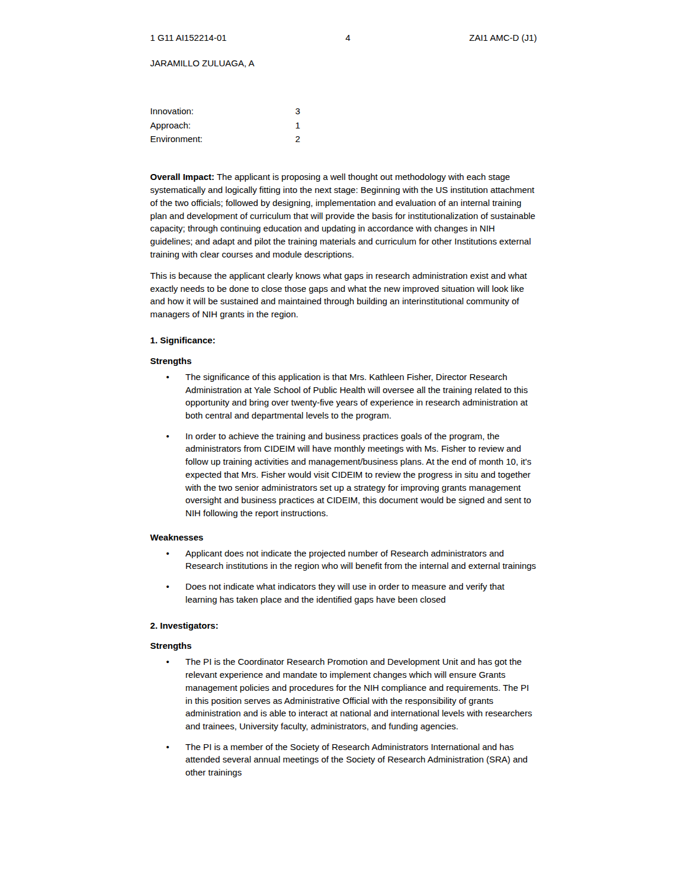1 G11 AI152214-01
4
ZAI1 AMC-D (J1)
JARAMILLO ZULUAGA, A
| Innovation: | 3 |
| Approach: | 1 |
| Environment: | 2 |
Overall Impact: The applicant is proposing a well thought out methodology with each stage systematically and logically fitting into the next stage: Beginning with the US institution attachment of the two officials; followed by designing, implementation and evaluation of an internal training plan and development of curriculum that will provide the basis for institutionalization of sustainable capacity; through continuing education and updating in accordance with changes in NIH guidelines; and adapt and pilot the training materials and curriculum for other Institutions external training with clear courses and module descriptions.
This is because the applicant clearly knows what gaps in research administration exist and what exactly needs to be done to close those gaps and what the new improved situation will look like and how it will be sustained and maintained through building an interinstitutional community of managers of NIH grants in the region.
1. Significance:
Strengths
The significance of this application is that Mrs. Kathleen Fisher, Director Research Administration at Yale School of Public Health will oversee all the training related to this opportunity and bring over twenty-five years of experience in research administration at both central and departmental levels to the program.
In order to achieve the training and business practices goals of the program, the administrators from CIDEIM will have monthly meetings with Ms. Fisher to review and follow up training activities and management/business plans. At the end of month 10, it's expected that Mrs. Fisher would visit CIDEIM to review the progress in situ and together with the two senior administrators set up a strategy for improving grants management oversight and business practices at CIDEIM, this document would be signed and sent to NIH following the report instructions.
Weaknesses
Applicant does not indicate the projected number of Research administrators and Research institutions in the region who will benefit from the internal and external trainings
Does not indicate what indicators they will use in order to measure and verify that learning has taken place and the identified gaps have been closed
2. Investigators:
Strengths
The PI is the Coordinator Research Promotion and Development Unit and has got the relevant experience and mandate to implement changes which will ensure Grants management policies and procedures for the NIH compliance and requirements. The PI in this position serves as Administrative Official with the responsibility of grants administration and is able to interact at national and international levels with researchers and trainees, University faculty, administrators, and funding agencies.
The PI is a member of the Society of Research Administrators International and has attended several annual meetings of the Society of Research Administration (SRA) and other trainings